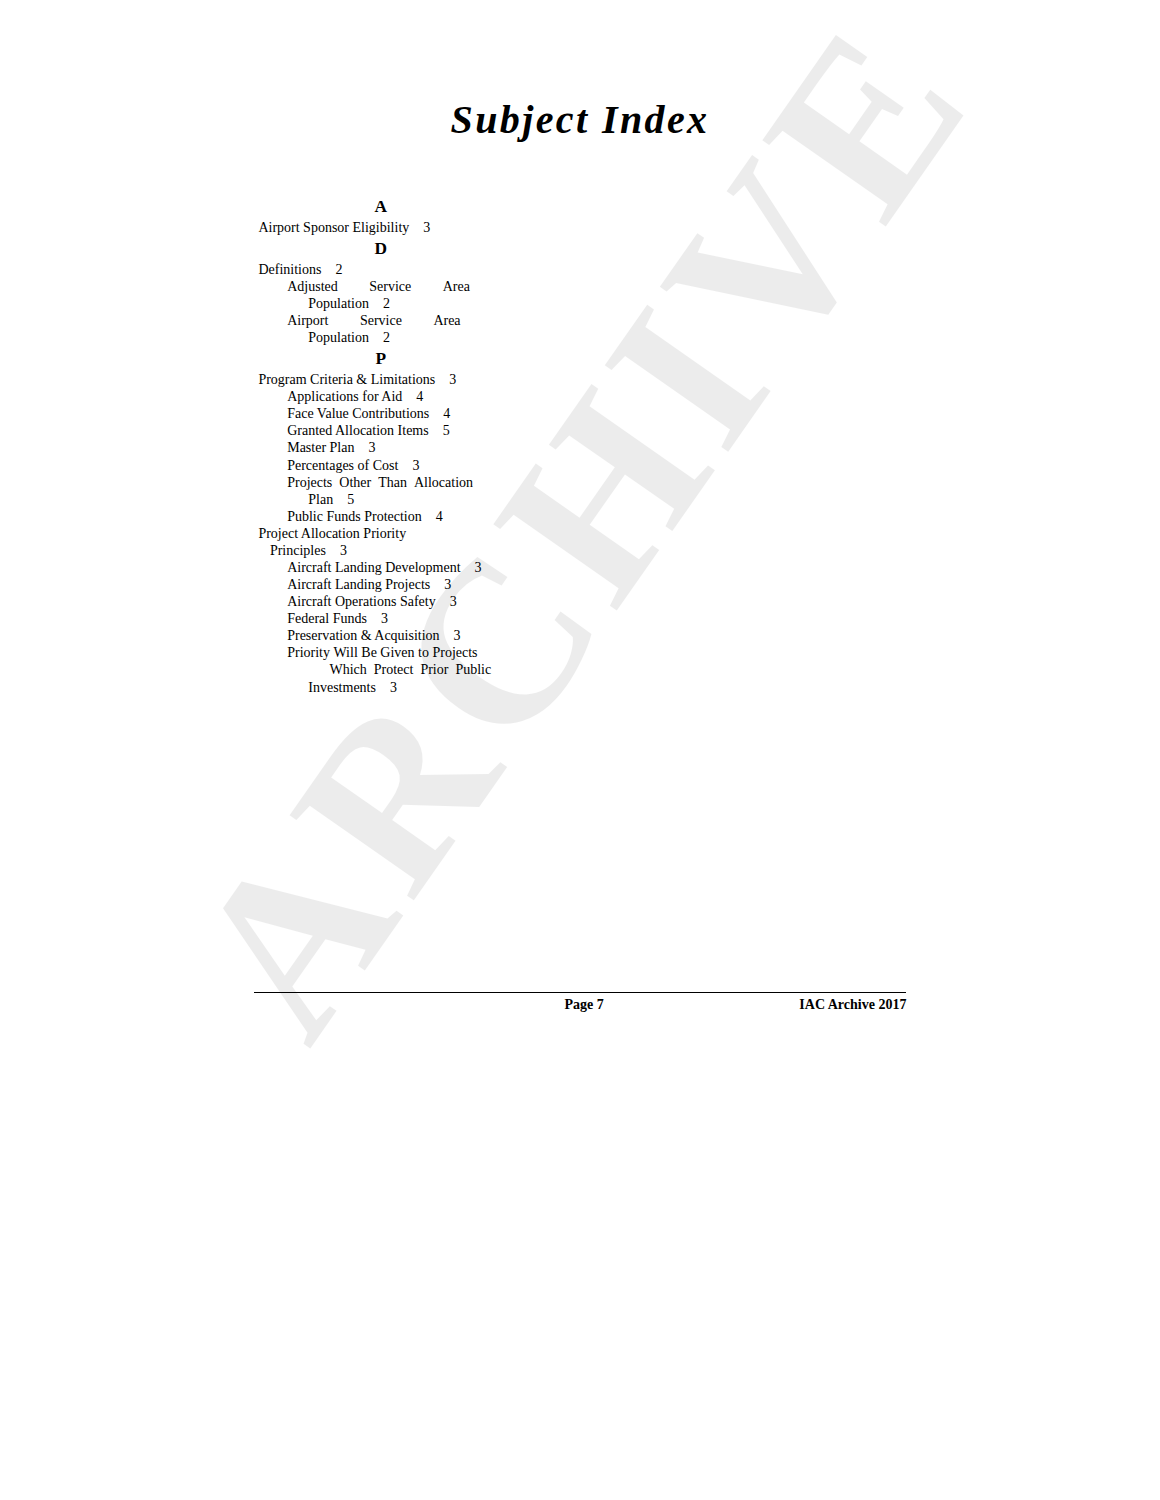ARCHIVE
Subject Index
A
Airport Sponsor Eligibility 3
D
Definitions 2
Adjusted Service Area
Population 2
Airport Service Area
Population 2
P
Program Criteria & Limitations 3
Applications for Aid 4
Face Value Contributions 4
Granted Allocation Items 5
Master Plan 3
Percentages of Cost 3
Projects Other Than Allocation
Plan 5
Public Funds Protection 4
Project Allocation Priority
Principles 3
Aircraft Landing Development 3
Aircraft Landing Projects 3
Aircraft Operations Safety 3
Federal Funds 3
Preservation & Acquisition 3
Priority Will Be Given to Projects
Which Protect Prior Public
Investments 3
Page 7
IAC Archive 2017